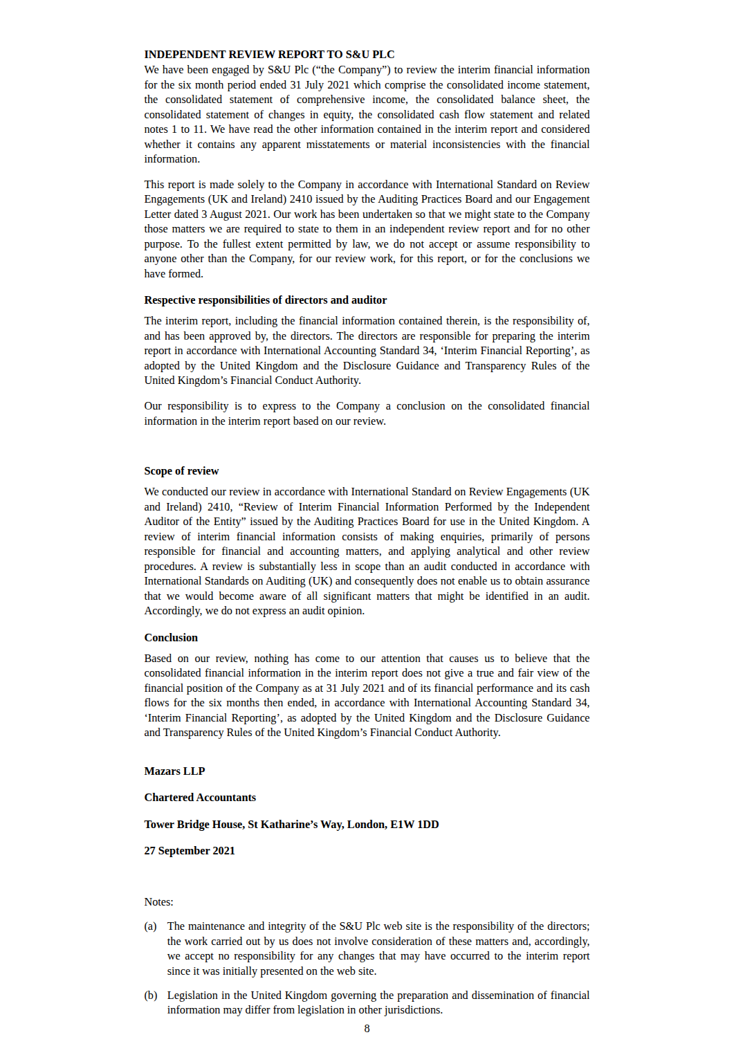INDEPENDENT REVIEW REPORT TO S&U PLC
We have been engaged by S&U Plc (“the Company”) to review the interim financial information for the six month period ended 31 July 2021 which comprise the consolidated income statement, the consolidated statement of comprehensive income, the consolidated balance sheet, the consolidated statement of changes in equity, the consolidated cash flow statement and related notes 1 to 11. We have read the other information contained in the interim report and considered whether it contains any apparent misstatements or material inconsistencies with the financial information.
This report is made solely to the Company in accordance with International Standard on Review Engagements (UK and Ireland) 2410 issued by the Auditing Practices Board and our Engagement Letter dated 3 August 2021. Our work has been undertaken so that we might state to the Company those matters we are required to state to them in an independent review report and for no other purpose. To the fullest extent permitted by law, we do not accept or assume responsibility to anyone other than the Company, for our review work, for this report, or for the conclusions we have formed.
Respective responsibilities of directors and auditor
The interim report, including the financial information contained therein, is the responsibility of, and has been approved by, the directors. The directors are responsible for preparing the interim report in accordance with International Accounting Standard 34, ‘Interim Financial Reporting’, as adopted by the United Kingdom and the Disclosure Guidance and Transparency Rules of the United Kingdom’s Financial Conduct Authority.
Our responsibility is to express to the Company a conclusion on the consolidated financial information in the interim report based on our review.
Scope of review
We conducted our review in accordance with International Standard on Review Engagements (UK and Ireland) 2410, “Review of Interim Financial Information Performed by the Independent Auditor of the Entity” issued by the Auditing Practices Board for use in the United Kingdom. A review of interim financial information consists of making enquiries, primarily of persons responsible for financial and accounting matters, and applying analytical and other review procedures. A review is substantially less in scope than an audit conducted in accordance with International Standards on Auditing (UK) and consequently does not enable us to obtain assurance that we would become aware of all significant matters that might be identified in an audit. Accordingly, we do not express an audit opinion.
Conclusion
Based on our review, nothing has come to our attention that causes us to believe that the consolidated financial information in the interim report does not give a true and fair view of the financial position of the Company as at 31 July 2021 and of its financial performance and its cash flows for the six months then ended, in accordance with International Accounting Standard 34, ‘Interim Financial Reporting’, as adopted by the United Kingdom and the Disclosure Guidance and Transparency Rules of the United Kingdom’s Financial Conduct Authority.
Mazars LLP
Chartered Accountants
Tower Bridge House, St Katharine’s Way, London, E1W 1DD
27 September 2021
Notes:
(a) The maintenance and integrity of the S&U Plc web site is the responsibility of the directors; the work carried out by us does not involve consideration of these matters and, accordingly, we accept no responsibility for any changes that may have occurred to the interim report since it was initially presented on the web site.
(b) Legislation in the United Kingdom governing the preparation and dissemination of financial information may differ from legislation in other jurisdictions.
8